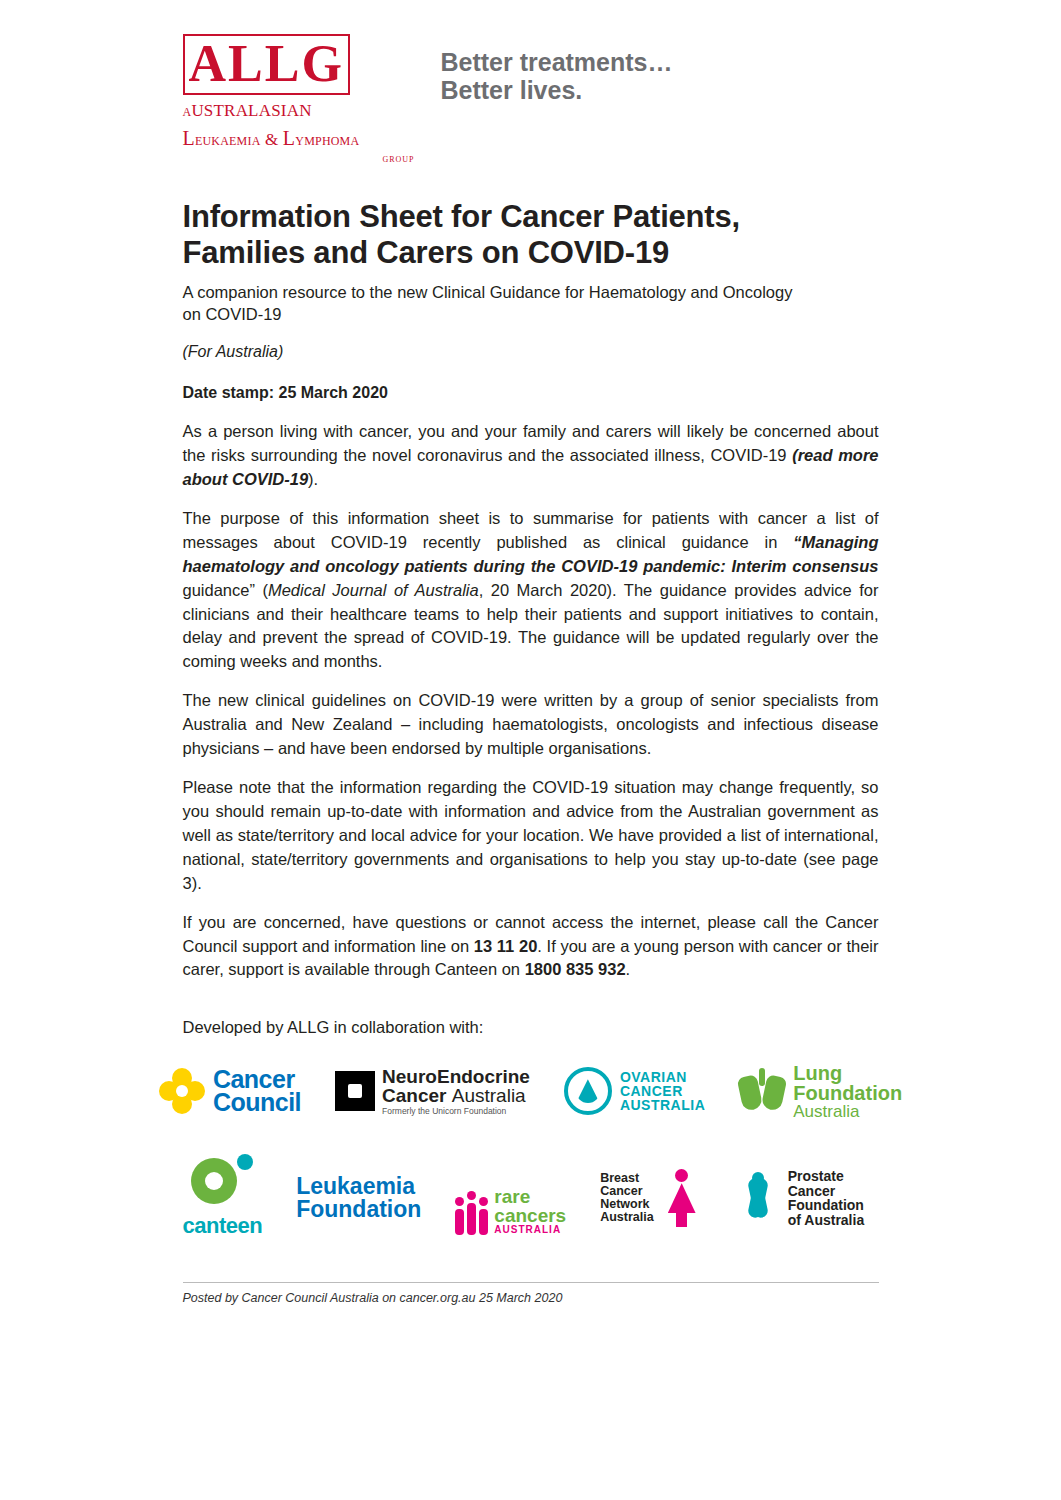ALLG
AUSTRALASIAN
LEUKAEMIA & LYMPHOMA
GROUP
Better treatments…
Better lives.
Information Sheet for Cancer Patients,
Families and Carers on COVID-19
A companion resource to the new Clinical Guidance for Haematology and Oncology
on COVID-19
(For Australia)
Date stamp: 25 March 2020
As a person living with cancer, you and your family and carers will likely be concerned about the risks surrounding the novel coronavirus and the associated illness, COVID-19 (read more about COVID-19).
The purpose of this information sheet is to summarise for patients with cancer a list of messages about COVID-19 recently published as clinical guidance in “Managing haematology and oncology patients during the COVID-19 pandemic: Interim consensus guidance” (Medical Journal of Australia, 20 March 2020). The guidance provides advice for clinicians and their healthcare teams to help their patients and support initiatives to contain, delay and prevent the spread of COVID-19. The guidance will be updated regularly over the coming weeks and months.
The new clinical guidelines on COVID-19 were written by a group of senior specialists from Australia and New Zealand – including haematologists, oncologists and infectious disease physicians – and have been endorsed by multiple organisations.
Please note that the information regarding the COVID-19 situation may change frequently, so you should remain up-to-date with information and advice from the Australian government as well as state/territory and local advice for your location. We have provided a list of international, national, state/territory governments and organisations to help you stay up-to-date (see page 3).
If you are concerned, have questions or cannot access the internet, please call the Cancer Council support and information line on 13 11 20. If you are a young person with cancer or their carer, support is available through Canteen on 1800 835 932.
Developed by ALLG in collaboration with:
Cancer
Council
NeuroEndocrine
Cancer Australia
Formerly the Unicorn Foundation
OVARIAN
CANCER
AUSTRALIA
Lung
Foundation
Australia
canteen
Leukaemia
Foundation
rare
cancers
AUSTRALIA
Breast
Cancer
Network
Australia
Prostate Cancer
Foundation of Australia
Posted by Cancer Council Australia on cancer.org.au 25 March 2020